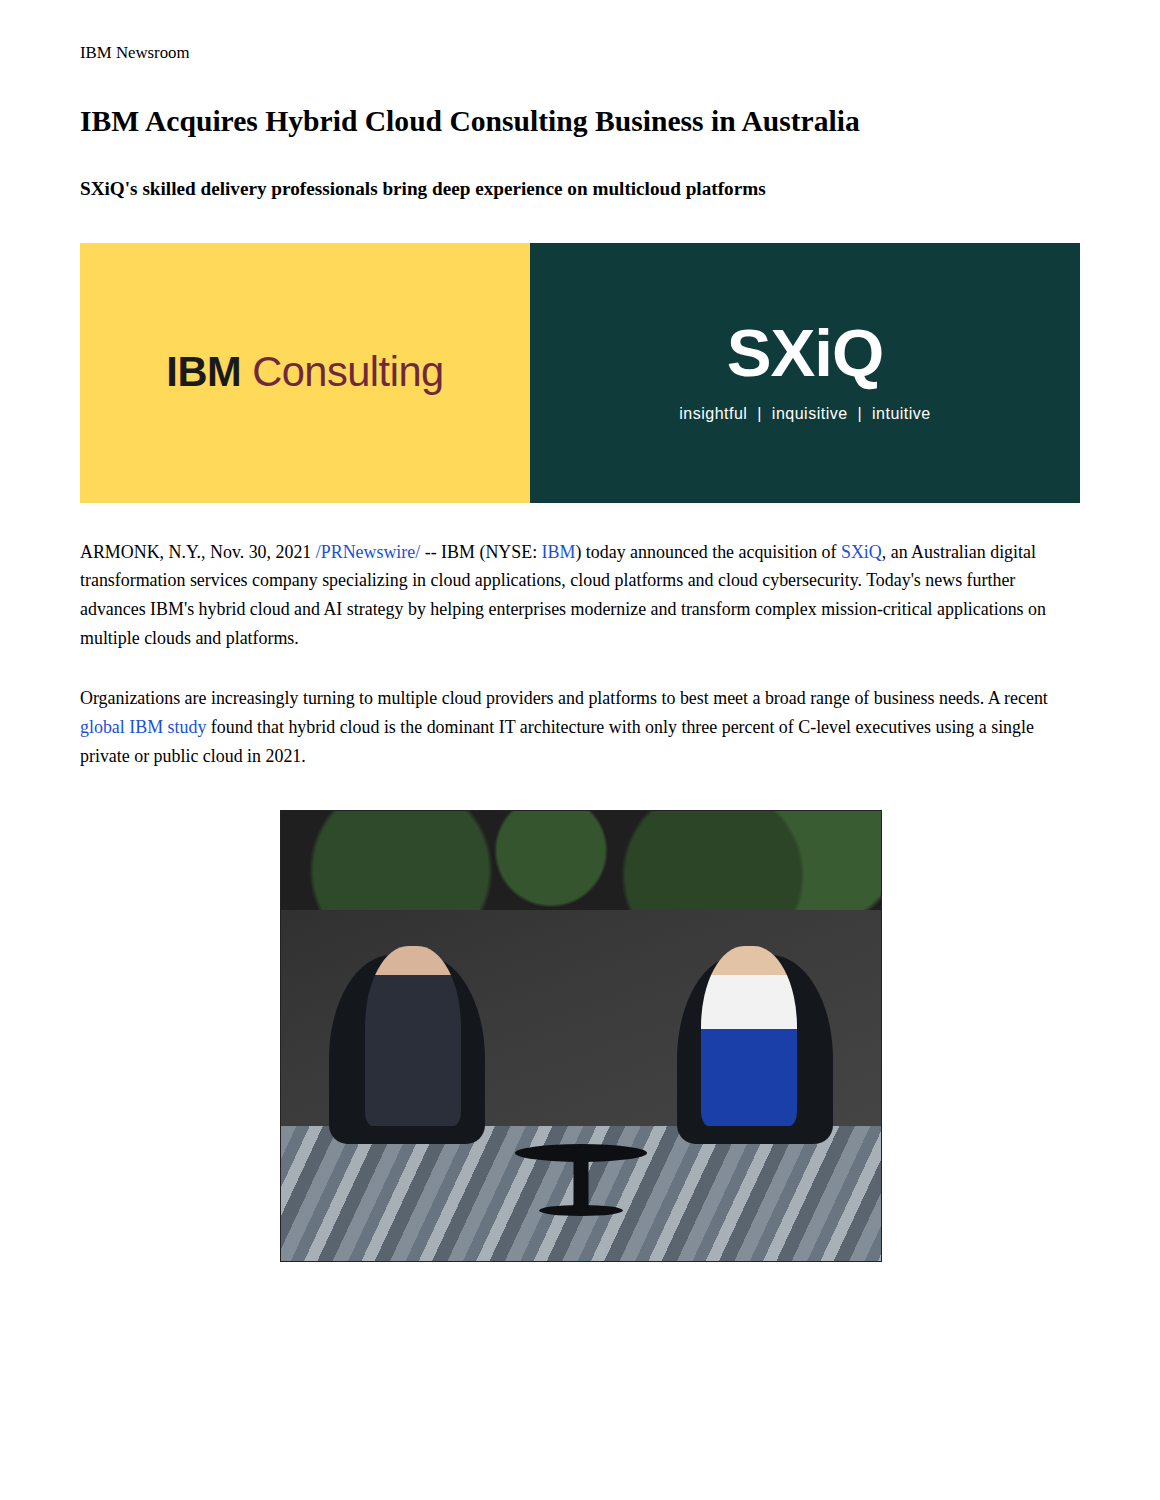IBM Newsroom
IBM Acquires Hybrid Cloud Consulting Business in Australia
SXiQ's skilled delivery professionals bring deep experience on multicloud platforms
IBM Consulting
SXi Q
insightful | inquisitive | intuitive
ARMONK, N.Y., Nov. 30, 2021 /PRNewswire/ -- IBM (NYSE: IBM) today announced the acquisition of SXiQ, an Australian digital transformation services company specializing in cloud applications, cloud platforms and cloud cybersecurity. Today's news further advances IBM's hybrid cloud and AI strategy by helping enterprises modernize and transform complex mission-critical applications on multiple clouds and platforms.
Organizations are increasingly turning to multiple cloud providers and platforms to best meet a broad range of business needs. A recent global IBM study found that hybrid cloud is the dominant IT architecture with only three percent of C-level executives using a single private or public cloud in 2021.